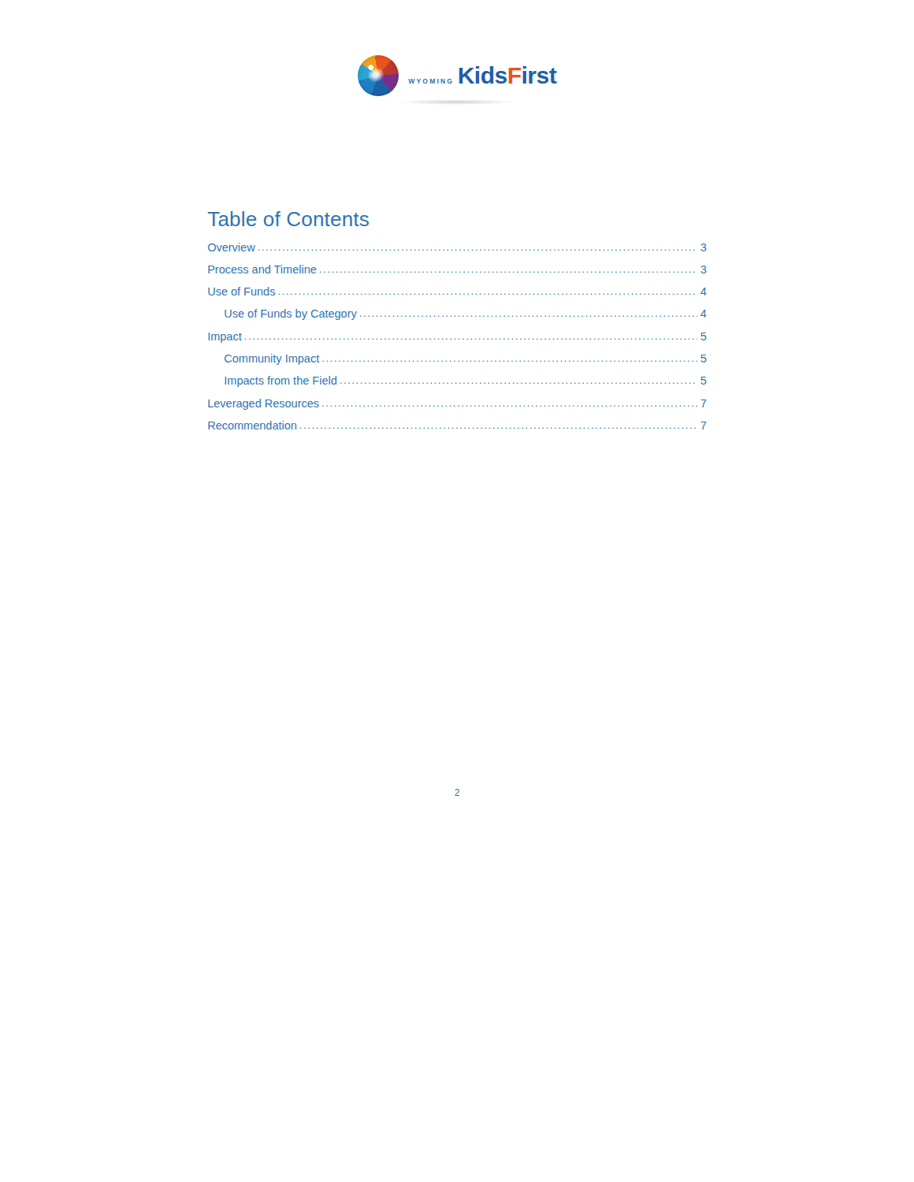Wyoming Kids First
Table of Contents
Overview .................................................................................................................................. 3
Process and Timeline .................................................................................................................. 3
Use of Funds .......................................................................................................................... 4
Use of Funds by Category ......................................................................................................... 4
Impact ..................................................................................................................................... 5
Community Impact .................................................................................................................. 5
Impacts from the Field ............................................................................................................ 5
Leveraged Resources .................................................................................................................. 7
Recommendation ....................................................................................................................... 7
2